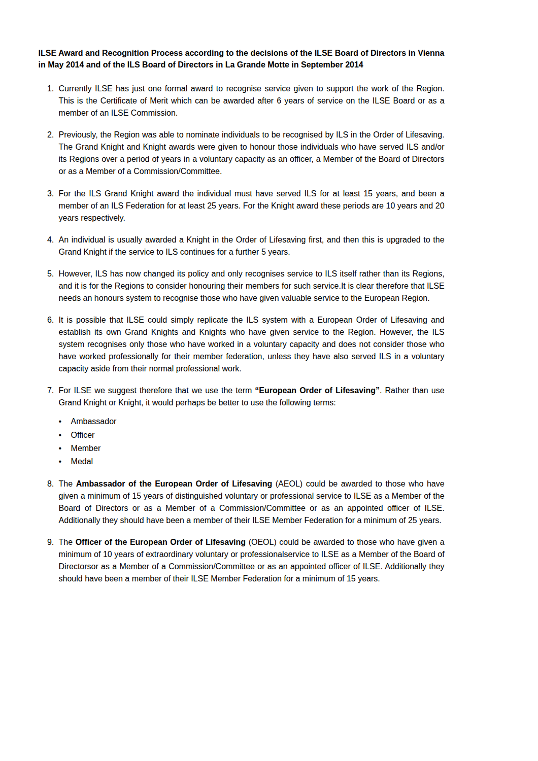ILSE Award and Recognition Process according to the decisions of the ILSE Board of Directors in Vienna in May 2014 and of the ILS Board of Directors in La Grande Motte in September 2014
Currently ILSE has just one formal award to recognise service given to support the work of the Region. This is the Certificate of Merit which can be awarded after 6 years of service on the ILSE Board or as a member of an ILSE Commission.
Previously, the Region was able to nominate individuals to be recognised by ILS in the Order of Lifesaving. The Grand Knight and Knight awards were given to honour those individuals who have served ILS and/or its Regions over a period of years in a voluntary capacity as an officer, a Member of the Board of Directors or as a Member of a Commission/Committee.
For the ILS Grand Knight award the individual must have served ILS for at least 15 years, and been a member of an ILS Federation for at least 25 years. For the Knight award these periods are 10 years and 20 years respectively.
An individual is usually awarded a Knight in the Order of Lifesaving first, and then this is upgraded to the Grand Knight if the service to ILS continues for a further 5 years.
However, ILS has now changed its policy and only recognises service to ILS itself rather than its Regions, and it is for the Regions to consider honouring their members for such service.It is clear therefore that ILSE needs an honours system to recognise those who have given valuable service to the European Region.
It is possible that ILSE could simply replicate the ILS system with a European Order of Lifesaving and establish its own Grand Knights and Knights who have given service to the Region. However, the ILS system recognises only those who have worked in a voluntary capacity and does not consider those who have worked professionally for their member federation, unless they have also served ILS in a voluntary capacity aside from their normal professional work.
For ILSE we suggest therefore that we use the term “European Order of Lifesaving”. Rather than use Grand Knight or Knight, it would perhaps be better to use the following terms:
Ambassador
Officer
Member
Medal
The Ambassador of the European Order of Lifesaving (AEOL) could be awarded to those who have given a minimum of 15 years of distinguished voluntary or professional service to ILSE as a Member of the Board of Directors or as a Member of a Commission/Committee or as an appointed officer of ILSE. Additionally they should have been a member of their ILSE Member Federation for a minimum of 25 years.
The Officer of the European Order of Lifesaving (OEOL) could be awarded to those who have given a minimum of 10 years of extraordinary voluntary or professionalservice to ILSE as a Member of the Board of Directorsor as a Member of a Commission/Committee or as an appointed officer of ILSE. Additionally they should have been a member of their ILSE Member Federation for a minimum of 15 years.